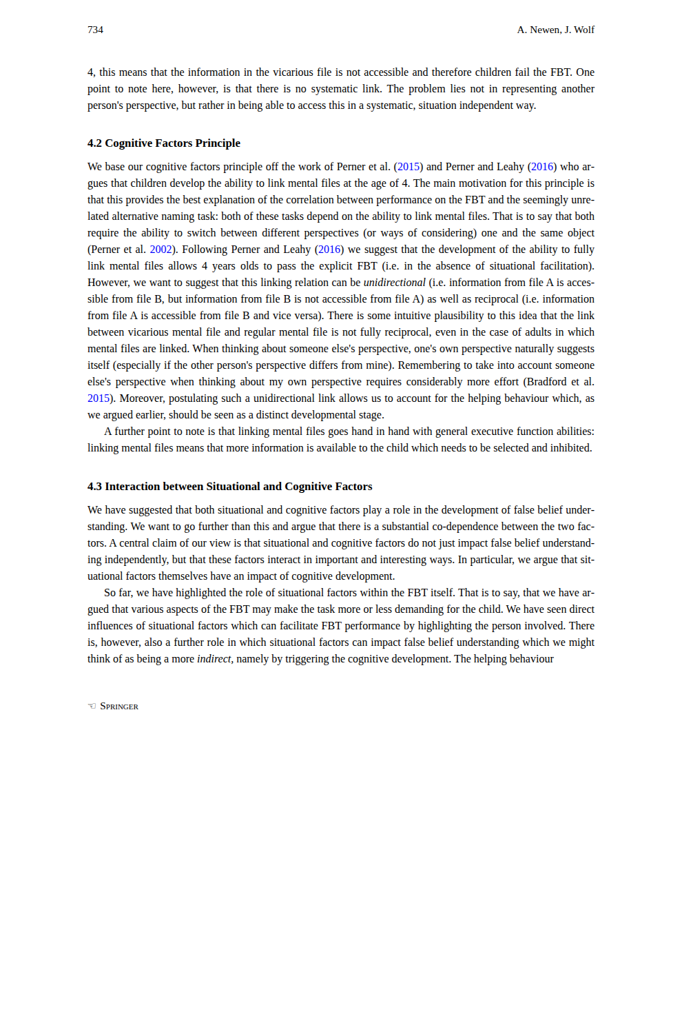734 A. Newen, J. Wolf
4, this means that the information in the vicarious file is not accessible and therefore children fail the FBT. One point to note here, however, is that there is no systematic link. The problem lies not in representing another person's perspective, but rather in being able to access this in a systematic, situation independent way.
4.2 Cognitive Factors Principle
We base our cognitive factors principle off the work of Perner et al. (2015) and Perner and Leahy (2016) who argues that children develop the ability to link mental files at the age of 4. The main motivation for this principle is that this provides the best explanation of the correlation between performance on the FBT and the seemingly unrelated alternative naming task: both of these tasks depend on the ability to link mental files. That is to say that both require the ability to switch between different perspectives (or ways of considering) one and the same object (Perner et al. 2002). Following Perner and Leahy (2016) we suggest that the development of the ability to fully link mental files allows 4 years olds to pass the explicit FBT (i.e. in the absence of situational facilitation). However, we want to suggest that this linking relation can be unidirectional (i.e. information from file A is accessible from file B, but information from file B is not accessible from file A) as well as reciprocal (i.e. information from file A is accessible from file B and vice versa). There is some intuitive plausibility to this idea that the link between vicarious mental file and regular mental file is not fully reciprocal, even in the case of adults in which mental files are linked. When thinking about someone else's perspective, one's own perspective naturally suggests itself (especially if the other person's perspective differs from mine). Remembering to take into account someone else's perspective when thinking about my own perspective requires considerably more effort (Bradford et al. 2015). Moreover, postulating such a unidirectional link allows us to account for the helping behaviour which, as we argued earlier, should be seen as a distinct developmental stage.
A further point to note is that linking mental files goes hand in hand with general executive function abilities: linking mental files means that more information is available to the child which needs to be selected and inhibited.
4.3 Interaction between Situational and Cognitive Factors
We have suggested that both situational and cognitive factors play a role in the development of false belief understanding. We want to go further than this and argue that there is a substantial co-dependence between the two factors. A central claim of our view is that situational and cognitive factors do not just impact false belief understanding independently, but that these factors interact in important and interesting ways. In particular, we argue that situational factors themselves have an impact of cognitive development.
So far, we have highlighted the role of situational factors within the FBT itself. That is to say, that we have argued that various aspects of the FBT may make the task more or less demanding for the child. We have seen direct influences of situational factors which can facilitate FBT performance by highlighting the person involved. There is, however, also a further role in which situational factors can impact false belief understanding which we might think of as being a more indirect, namely by triggering the cognitive development. The helping behaviour
☞Springer